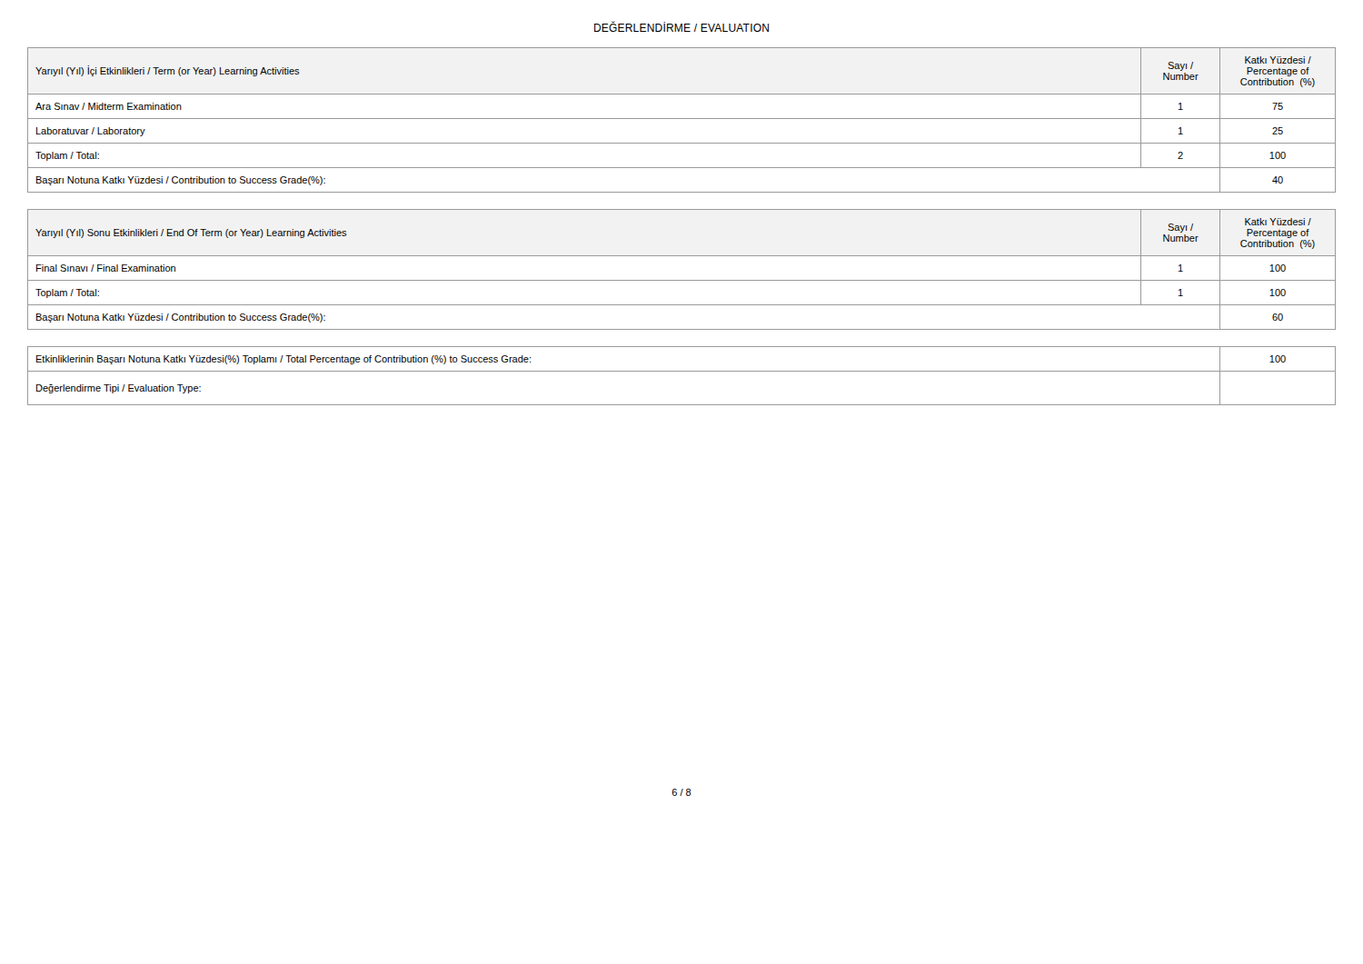DEĞERLENDİRME / EVALUATION
| Yarıyıl (Yıl) İçi Etkinlikleri / Term (or Year) Learning Activities | Sayı / Number | Katkı Yüzdesi / Percentage of Contribution (%) |
| --- | --- | --- |
| Ara Sınav / Midterm Examination | 1 | 75 |
| Laboratuvar / Laboratory | 1 | 25 |
| Toplam / Total: | 2 | 100 |
| Başarı Notuna Katkı Yüzdesi / Contribution to Success Grade(%): | 40 |
| Yarıyıl (Yıl) Sonu Etkinlikleri / End Of Term (or Year) Learning Activities | Sayı / Number | Katkı Yüzdesi / Percentage of Contribution (%) |
| --- | --- | --- |
| Final Sınavı / Final Examination | 1 | 100 |
| Toplam / Total: | 1 | 100 |
| Başarı Notuna Katkı Yüzdesi / Contribution to Success Grade(%): | 60 |
| Etkinliklerinin Başarı Notuna Katkı Yüzdesi(%) Toplamı / Total Percentage of Contribution (%) to Success Grade: | 100 |
| Değerlendirme Tipi / Evaluation Type: | |
6 / 8